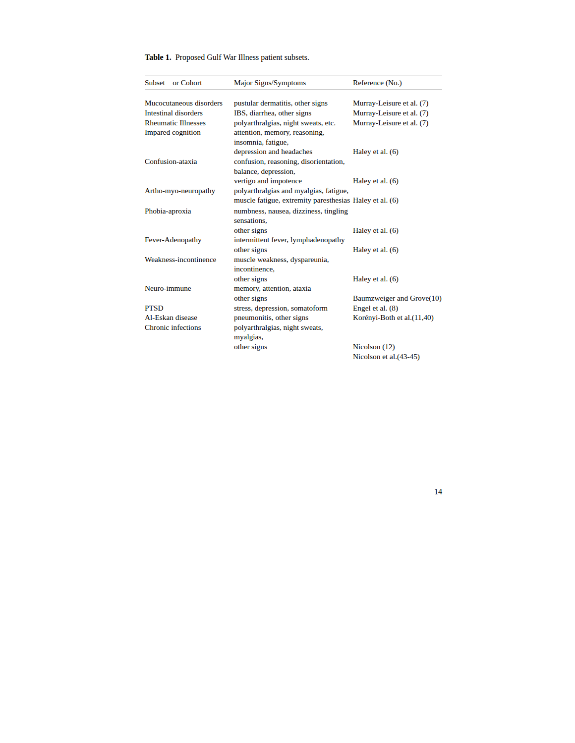Table 1. Proposed Gulf War Illness patient subsets.
| Subset or Cohort | Major Signs/Symptoms | Reference (No.) |
| --- | --- | --- |
| Mucocutaneous disorders | pustular dermatitis, other signs | Murray-Leisure et al. (7) |
| Intestinal disorders | IBS, diarrhea, other signs | Murray-Leisure et al. (7) |
| Rheumatic Illnesses | polyarthralgias, night sweats, etc. | Murray-Leisure et al. (7) |
| Impared cognition | attention, memory, reasoning, insomnia, fatigue, | |
| | depression and headaches | Haley et al. (6) |
| Confusion-ataxia | confusion, reasoning, disorientation, balance, depression, | |
| | vertigo and impotence | Haley et al. (6) |
| Artho-myo-neuropathy | polyarthralgias and myalgias, fatigue, | |
| | muscle fatigue, extremity paresthesias | Haley et al. (6) |
| Phobia-aproxia | numbness, nausea, dizziness, tingling sensations, | |
| | other signs | Haley et al. (6) |
| Fever-Adenopathy | intermittent fever, lymphadenopathy | |
| | other signs | Haley et al. (6) |
| Weakness-incontinence | muscle weakness, dyspareunia, incontinence, | |
| | other signs | Haley et al. (6) |
| Neuro-immune | memory, attention, ataxia | |
| | other signs | Baumzweiger and Grove(10) |
| PTSD | stress, depression, somatoform | Engel et al. (8) |
| Al-Eskan disease | pneumonitis, other signs | Korényi-Both et al.(11,40) |
| Chronic infections | polyarthralgias, night sweats, myalgias, | |
| | other signs | Nicolson (12) |
| | | Nicolson et al.(43-45) |
14